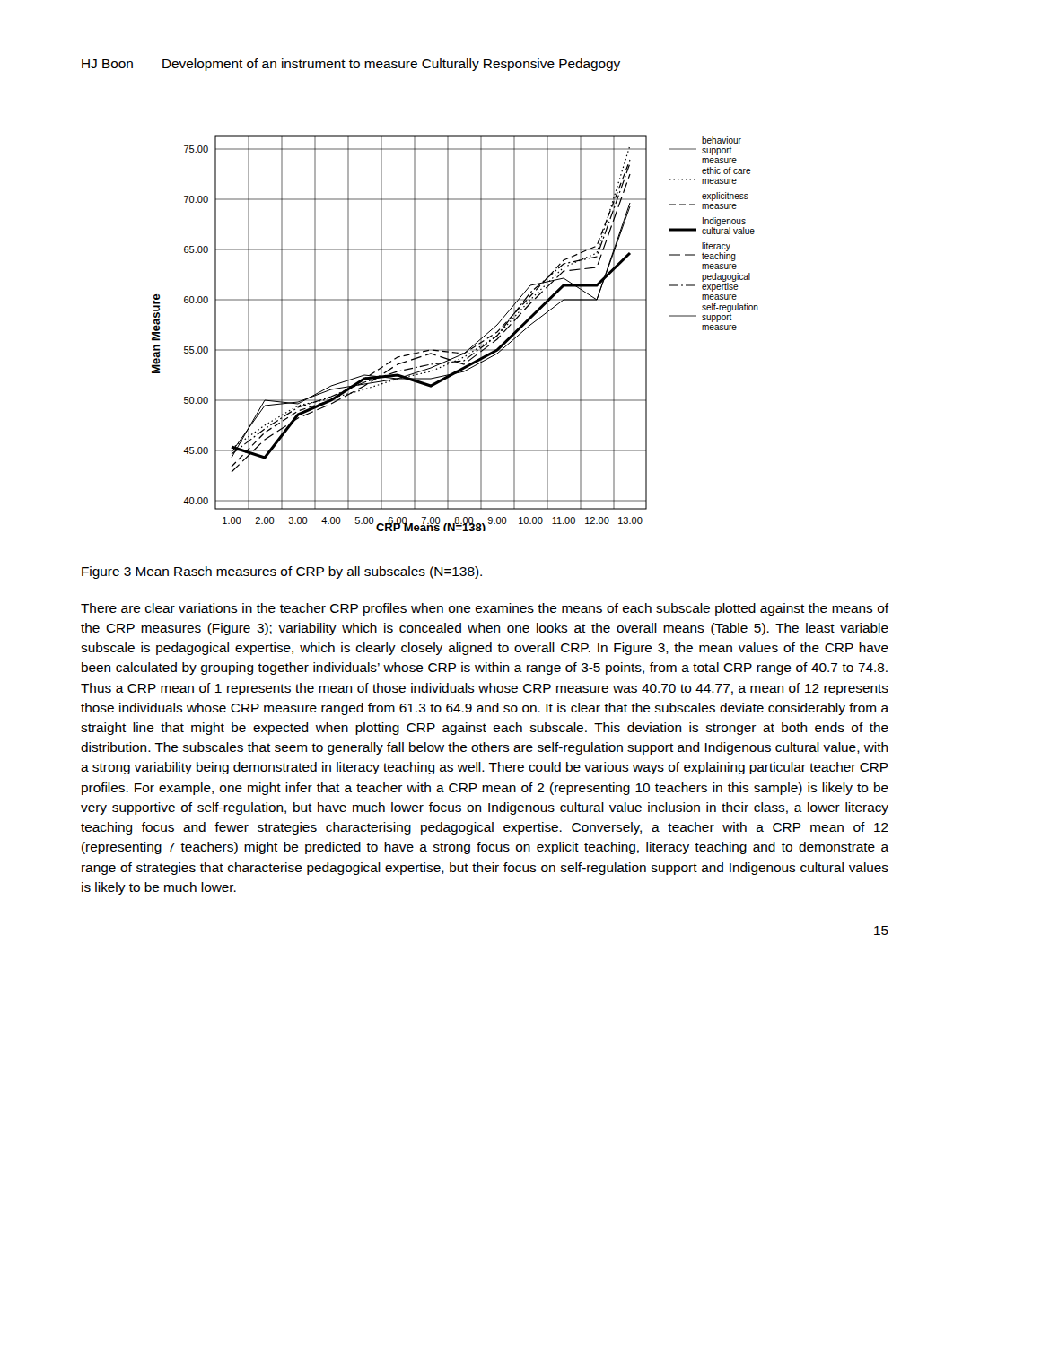HJ Boon Development of an instrument to measure Culturally Responsive Pedagogy
Mean Measure 75.00 70.00 65.00 60.00 55.00 50.00 45.00 40.00 1.00 2.00 3.00 4.00 5.00 6.00 7.00 8.00 9.00 10.00 11.00 12.00 13.00 CRP Means (N=138) behaviour support measure ethic of care measure explicitness measure Indigenous cultural value literacy teaching measure pedagogical expertise measure self-regulation support measure
Figure 3 Mean Rasch measures of CRP by all subscales (N=138).
There are clear variations in the teacher CRP profiles when one examines the means of each subscale plotted against the means of the CRP measures (Figure 3); variability which is concealed when one looks at the overall means (Table 5). The least variable subscale is pedagogical expertise, which is clearly closely aligned to overall CRP. In Figure 3, the mean values of the CRP have been calculated by grouping together individuals’ whose CRP is within a range of 3-5 points, from a total CRP range of 40.7 to 74.8. Thus a CRP mean of 1 represents the mean of those individuals whose CRP measure was 40.70 to 44.77, a mean of 12 represents those individuals whose CRP measure ranged from 61.3 to 64.9 and so on. It is clear that the subscales deviate considerably from a straight line that might be expected when plotting CRP against each subscale. This deviation is stronger at both ends of the distribution. The subscales that seem to generally fall below the others are self-regulation support and Indigenous cultural value, with a strong variability being demonstrated in literacy teaching as well. There could be various ways of explaining particular teacher CRP profiles. For example, one might infer that a teacher with a CRP mean of 2 (representing 10 teachers in this sample) is likely to be very supportive of self-regulation, but have much lower focus on Indigenous cultural value inclusion in their class, a lower literacy teaching focus and fewer strategies characterising pedagogical expertise. Conversely, a teacher with a CRP mean of 12 (representing 7 teachers) might be predicted to have a strong focus on explicit teaching, literacy teaching and to demonstrate a range of strategies that characterise pedagogical expertise, but their focus on self-regulation support and Indigenous cultural values is likely to be much lower.
15